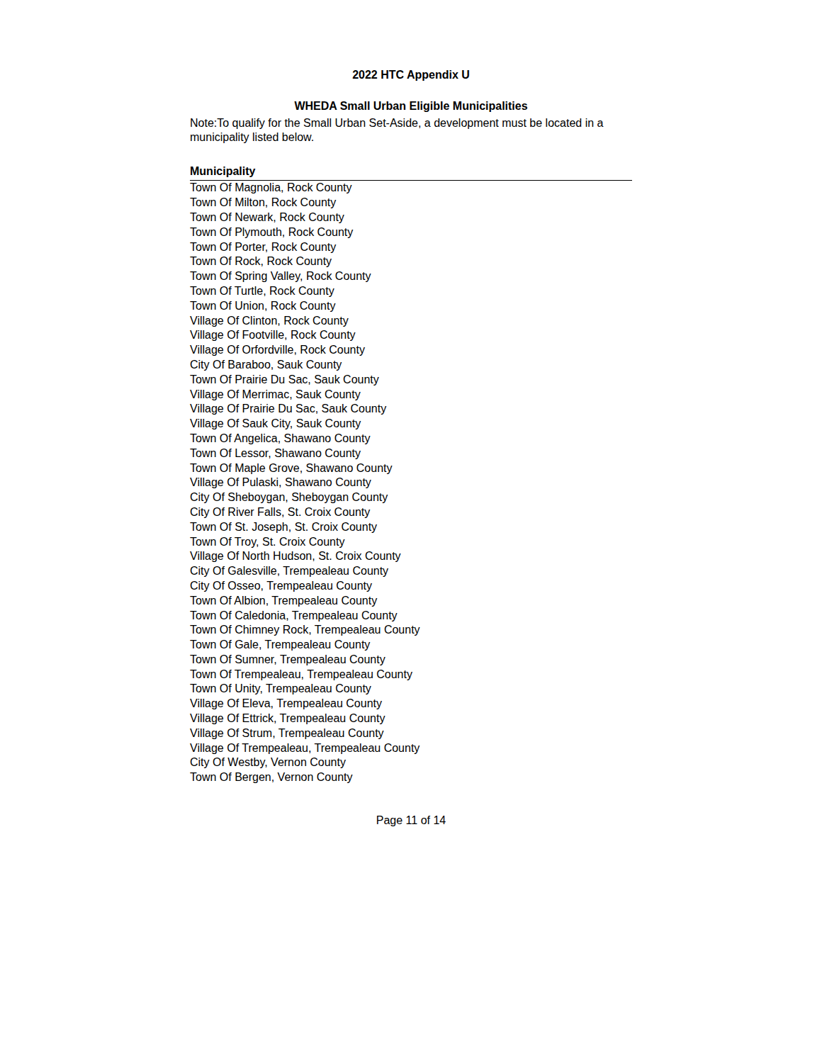2022 HTC Appendix U
WHEDA Small Urban Eligible Municipalities
Note:To qualify for the Small Urban Set-Aside, a development must be located in a municipality listed below.
Municipality
Town Of Magnolia, Rock County
Town Of Milton, Rock County
Town Of Newark, Rock County
Town Of Plymouth, Rock County
Town Of Porter, Rock County
Town Of Rock, Rock County
Town Of Spring Valley, Rock County
Town Of Turtle, Rock County
Town Of Union, Rock County
Village Of Clinton, Rock County
Village Of Footville, Rock County
Village Of Orfordville, Rock County
City Of Baraboo, Sauk County
Town Of Prairie Du Sac, Sauk County
Village Of Merrimac, Sauk County
Village Of Prairie Du Sac, Sauk County
Village Of Sauk City, Sauk County
Town Of Angelica, Shawano County
Town Of Lessor, Shawano County
Town Of Maple Grove, Shawano County
Village Of Pulaski, Shawano County
City Of Sheboygan, Sheboygan County
City Of River Falls, St. Croix County
Town Of St. Joseph, St. Croix County
Town Of Troy, St. Croix County
Village Of North Hudson, St. Croix County
City Of Galesville, Trempealeau County
City Of Osseo, Trempealeau County
Town Of Albion, Trempealeau County
Town Of Caledonia, Trempealeau County
Town Of Chimney Rock, Trempealeau County
Town Of Gale, Trempealeau County
Town Of Sumner, Trempealeau County
Town Of Trempealeau, Trempealeau County
Town Of Unity, Trempealeau County
Village Of Eleva, Trempealeau County
Village Of Ettrick, Trempealeau County
Village Of Strum, Trempealeau County
Village Of Trempealeau, Trempealeau County
City Of Westby, Vernon County
Town Of Bergen, Vernon County
Page 11 of 14